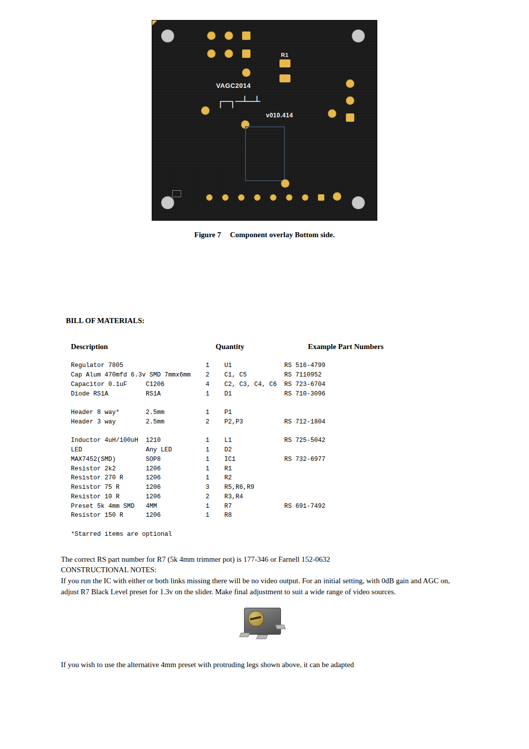R1
VAGC2014
┌─┐─┴─┴
v010.414
Figure 7 Component overlay Bottom side.
BILL OF MATERIALS:
Description Quantity Example Part Numbers
Regulator 7805                      1    U1              RS 516-4799
Cap Alum 470mfd 6.3v SMD 7mmx6mm    2    C1, C5          RS 7110952
Capacitor 0.1uF     C1206           4    C2, C3, C4, C6  RS 723-6704
Diode RS1A          RS1A            1    D1              RS 710-3096

Header 8 way*       2.5mm           1    P1
Header 3 way        2.5mm           2    P2,P3           RS 712-1804

Inductor 4uH/100uH  1210            1    L1              RS 725-5042
LED                 Any LED         1    D2
MAX7452(SMD)        SOP8            1    IC1             RS 732-6977
Resistor 2k2        1206            1    R1
Resistor 270 R      1206            1    R2
Resistor 75 R       1206            3    R5,R6,R9
Resistor 10 R       1206            2    R3,R4
Preset 5k 4mm SMD   4MM             1    R7              RS 691-7492
Resistor 150 R      1206            1    R8

*Starred items are optional
The correct RS part number for R7 (5k 4mm trimmer pot) is 177-346 or Farnell 152-0632
CONSTRUCTIONAL NOTES:
If you run the IC with either or both links missing there will be no video output. For an initial setting, with 0dB gain and AGC on, adjust R7 Black Level preset for 1.3v on the slider. Make final adjustment to suit a wide range of video sources.
If you wish to use the alternative 4mm preset with protruding legs shown above, it can be adapted